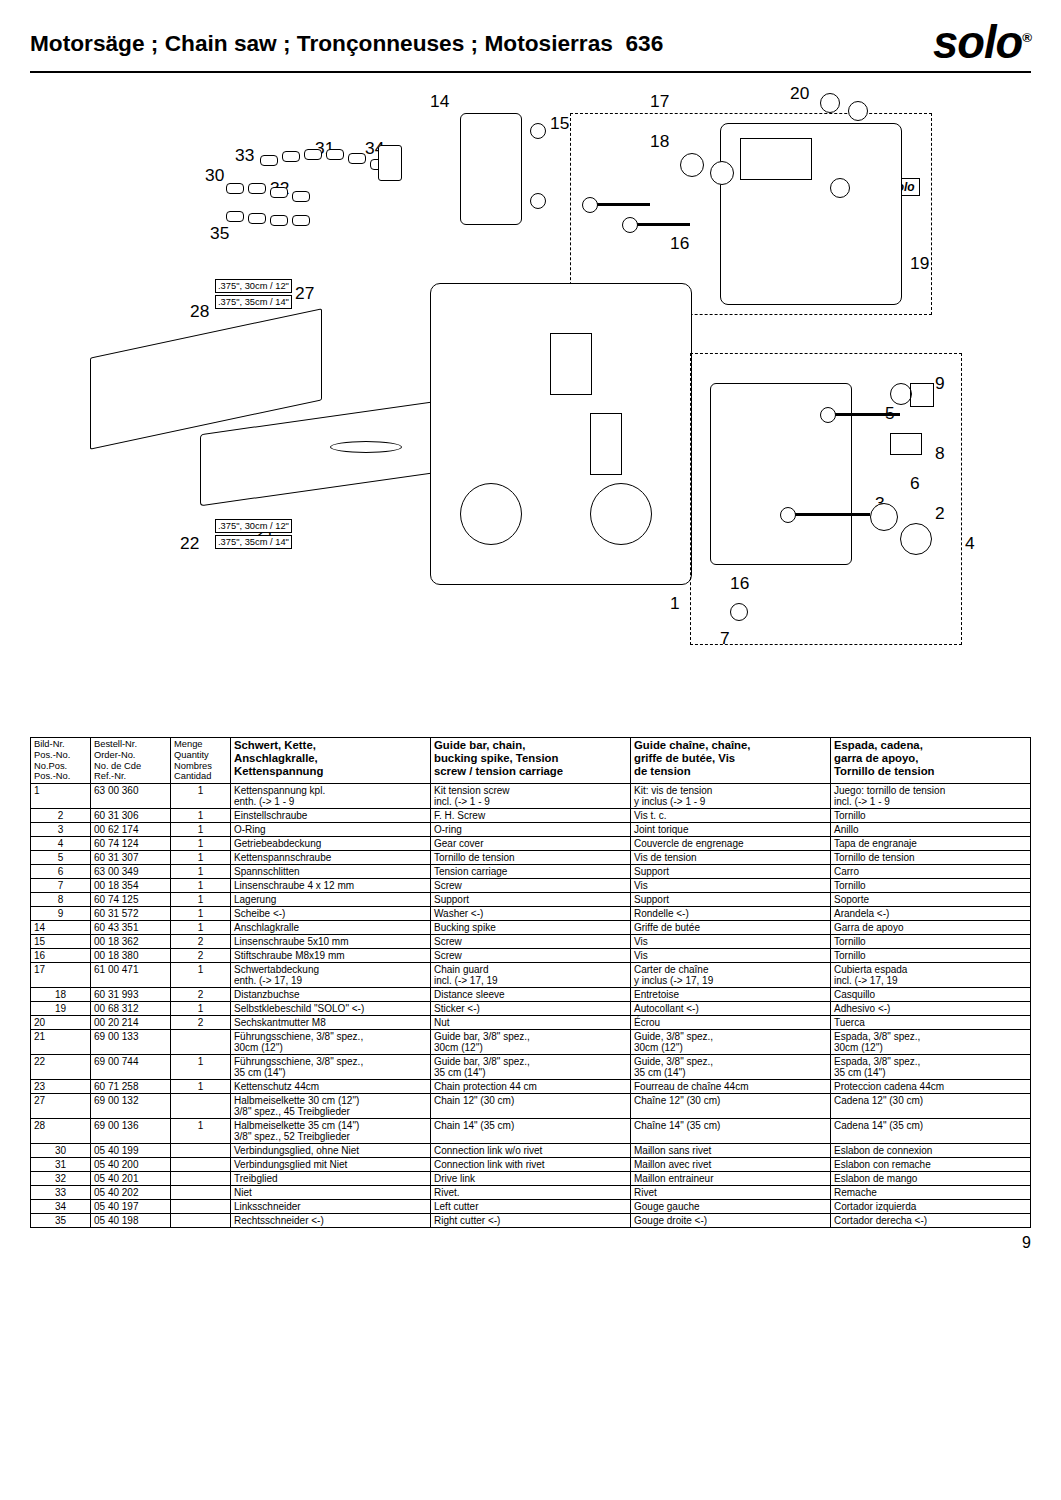Motorsäge ; Chain saw ; Tronçonneuses ; Motosierras 636
solo®
14 15 17 18 20 16 19 33 31 34 30 32 35 27 28 23 21 22 9 5 8 6 3 2 4 16 1 7 .375", 30cm / 12" .375", 35cm / 14" .375", 30cm / 12" .375", 35cm / 14" solo
| Bild-Nr. Pos.-No. No.Pos. Pos.-No. | Bestell-Nr. Order-No. No. de Cde Ref.-Nr. | Menge Quantity Nombres Cantidad | Schwert, Kette, Anschlagkralle, Kettenspannung | Guide bar, chain, bucking spike, Tension screw / tension carriage | Guide chaîne, chaîne, griffe de butée, Vis de tension | Espada, cadena, garra de apoyo, Tornillo de tension |
| --- | --- | --- | --- | --- | --- | --- |
| 1 | 63 00 360 | 1 | Kettenspannung kpl. enth. (-> 1 - 9 | Kit tension screw incl. (-> 1 - 9 | Kit: vis de tension y inclus (-> 1 - 9 | Juego: tornillo de tension incl. (-> 1 - 9 |
| 2 | 60 31 306 | 1 | Einstellschraube | F. H. Screw | Vis t. c. | Tornillo |
| 3 | 00 62 174 | 1 | O-Ring | O-ring | Joint torique | Anillo |
| 4 | 60 74 124 | 1 | Getriebeabdeckung | Gear cover | Couvercle de engrenage | Tapa de engranaje |
| 5 | 60 31 307 | 1 | Kettenspannschraube | Tornillo de tension | Vis de tension | Tornillo de tension |
| 6 | 63 00 349 | 1 | Spannschlitten | Tension carriage | Support | Carro |
| 7 | 00 18 354 | 1 | Linsenschraube 4 x 12 mm | Screw | Vis | Tornillo |
| 8 | 60 74 125 | 1 | Lagerung | Support | Support | Soporte |
| 9 | 60 31 572 | 1 | Scheibe <-) | Washer <-) | Rondelle <-) | Arandela <-) |
| 14 | 60 43 351 | 1 | Anschlagkralle | Bucking spike | Griffe de butée | Garra de apoyo |
| 15 | 00 18 362 | 2 | Linsenschraube 5x10 mm | Screw | Vis | Tornillo |
| 16 | 00 18 380 | 2 | Stiftschraube M8x19 mm | Screw | Vis | Tornillo |
| 17 | 61 00 471 | 1 | Schwertabdeckung enth. (-> 17, 19 | Chain guard incl. (-> 17, 19 | Carter de chaîne y inclus (-> 17, 19 | Cubierta espada incl. (-> 17, 19 |
| 18 | 60 31 993 | 2 | Distanzbuchse | Distance sleeve | Entretoise | Casquillo |
| 19 | 00 68 312 | 1 | Selbstklebeschild "SOLO" <-) | Sticker <-) | Autocollant <-) | Adhesivo <-) |
| 20 | 00 20 214 | 2 | Sechskantmutter M8 | Nut | Écrou | Tuerca |
| 21 | 69 00 133 | | Führungsschiene, 3/8" spez., 30cm (12'') | Guide bar, 3/8" spez., 30cm (12'') | Guide, 3/8" spez., 30cm (12'') | Espada, 3/8" spez., 30cm (12'') |
| 22 | 69 00 744 | 1 | Führungsschiene, 3/8" spez., 35 cm (14'') | Guide bar, 3/8" spez., 35 cm (14'') | Guide, 3/8" spez., 35 cm (14'') | Espada, 3/8" spez., 35 cm (14'') |
| 23 | 60 71 258 | 1 | Kettenschutz 44cm | Chain protection 44 cm | Fourreau de chaîne 44cm | Proteccion cadena 44cm |
| 27 | 69 00 132 | | Halbmeiselkette 30 cm (12") 3/8" spez., 45 Treibglieder | Chain 12" (30 cm) | Chaîne 12" (30 cm) | Cadena 12" (30 cm) |
| 28 | 69 00 136 | 1 | Halbmeiselkette 35 cm (14") 3/8" spez., 52 Treibglieder | Chain 14" (35 cm) | Chaîne 14" (35 cm) | Cadena 14" (35 cm) |
| 30 | 05 40 199 | | Verbindungsglied, ohne Niet | Connection link w/o rivet | Maillon sans rivet | Eslabon de connexion |
| 31 | 05 40 200 | | Verbindungsglied mit Niet | Connection link with rivet | Maillon avec rivet | Eslabon con remache |
| 32 | 05 40 201 | | Treibglied | Drive link | Maillon entraineur | Eslabon de mango |
| 33 | 05 40 202 | | Niet | Rivet. | Rivet | Remache |
| 34 | 05 40 197 | | Linksschneider | Left cutter | Gouge gauche | Cortador izquierda |
| 35 | 05 40 198 | | Rechtsschneider <-) | Right cutter <-) | Gouge droite <-) | Cortador derecha <-) |
9